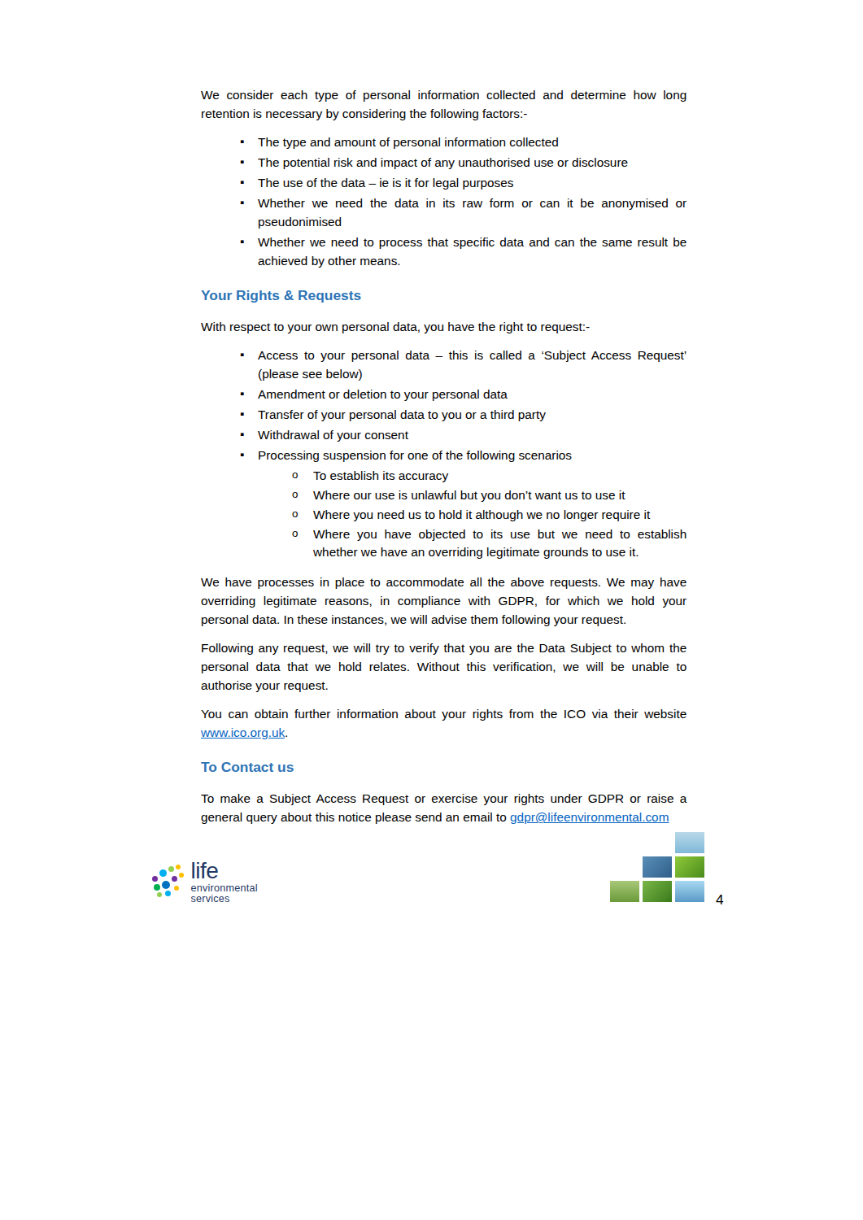We consider each type of personal information collected and determine how long retention is necessary by considering the following factors:-
The type and amount of personal information collected
The potential risk and impact of any unauthorised use or disclosure
The use of the data – ie is it for legal purposes
Whether we need the data in its raw form or can it be anonymised or pseudonimised
Whether we need to process that specific data and can the same result be achieved by other means.
Your Rights & Requests
With respect to your own personal data, you have the right to request:-
Access to your personal data – this is called a ‘Subject Access Request’ (please see below)
Amendment or deletion to your personal data
Transfer of your personal data to you or a third party
Withdrawal of your consent
Processing suspension for one of the following scenarios
To establish its accuracy
Where our use is unlawful but you don’t want us to use it
Where you need us to hold it although we no longer require it
Where you have objected to its use but we need to establish whether we have an overriding legitimate grounds to use it.
We have processes in place to accommodate all the above requests. We may have overriding legitimate reasons, in compliance with GDPR, for which we hold your personal data. In these instances, we will advise them following your request.
Following any request, we will try to verify that you are the Data Subject to whom the personal data that we hold relates. Without this verification, we will be unable to authorise your request.
You can obtain further information about your rights from the ICO via their website www.ico.org.uk.
To Contact us
To make a Subject Access Request or exercise your rights under GDPR or raise a general query about this notice please send an email to gdpr@lifeenvironmental.com
life
environmental
services
4